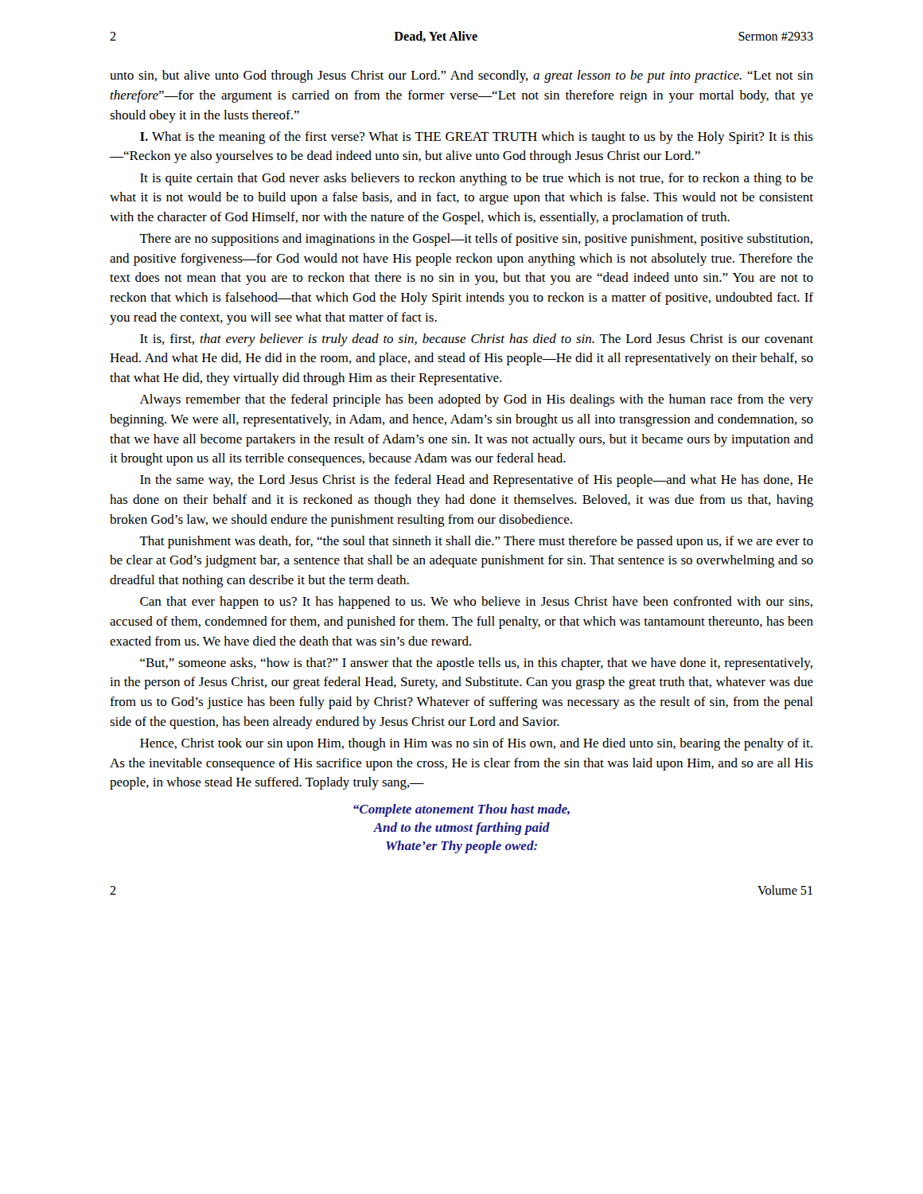2
Dead, Yet Alive
Sermon #2933
unto sin, but alive unto God through Jesus Christ our Lord.” And secondly, a great lesson to be put into practice. “Let not sin therefore”—for the argument is carried on from the former verse—“Let not sin therefore reign in your mortal body, that ye should obey it in the lusts thereof.”
I. What is the meaning of the first verse? What is THE GREAT TRUTH which is taught to us by the Holy Spirit? It is this—“Reckon ye also yourselves to be dead indeed unto sin, but alive unto God through Jesus Christ our Lord.”
It is quite certain that God never asks believers to reckon anything to be true which is not true, for to reckon a thing to be what it is not would be to build upon a false basis, and in fact, to argue upon that which is false. This would not be consistent with the character of God Himself, nor with the nature of the Gospel, which is, essentially, a proclamation of truth.
There are no suppositions and imaginations in the Gospel—it tells of positive sin, positive punishment, positive substitution, and positive forgiveness—for God would not have His people reckon upon anything which is not absolutely true. Therefore the text does not mean that you are to reckon that there is no sin in you, but that you are “dead indeed unto sin.” You are not to reckon that which is falsehood—that which God the Holy Spirit intends you to reckon is a matter of positive, undoubted fact. If you read the context, you will see what that matter of fact is.
It is, first, that every believer is truly dead to sin, because Christ has died to sin. The Lord Jesus Christ is our covenant Head. And what He did, He did in the room, and place, and stead of His people—He did it all representatively on their behalf, so that what He did, they virtually did through Him as their Representative.
Always remember that the federal principle has been adopted by God in His dealings with the human race from the very beginning. We were all, representatively, in Adam, and hence, Adam’s sin brought us all into transgression and condemnation, so that we have all become partakers in the result of Adam’s one sin. It was not actually ours, but it became ours by imputation and it brought upon us all its terrible consequences, because Adam was our federal head.
In the same way, the Lord Jesus Christ is the federal Head and Representative of His people—and what He has done, He has done on their behalf and it is reckoned as though they had done it themselves. Beloved, it was due from us that, having broken God’s law, we should endure the punishment resulting from our disobedience.
That punishment was death, for, “the soul that sinneth it shall die.” There must therefore be passed upon us, if we are ever to be clear at God’s judgment bar, a sentence that shall be an adequate punishment for sin. That sentence is so overwhelming and so dreadful that nothing can describe it but the term death.
Can that ever happen to us? It has happened to us. We who believe in Jesus Christ have been confronted with our sins, accused of them, condemned for them, and punished for them. The full penalty, or that which was tantamount thereunto, has been exacted from us. We have died the death that was sin’s due reward.
“But,” someone asks, “how is that?” I answer that the apostle tells us, in this chapter, that we have done it, representatively, in the person of Jesus Christ, our great federal Head, Surety, and Substitute. Can you grasp the great truth that, whatever was due from us to God’s justice has been fully paid by Christ? Whatever of suffering was necessary as the result of sin, from the penal side of the question, has been already endured by Jesus Christ our Lord and Savior.
Hence, Christ took our sin upon Him, though in Him was no sin of His own, and He died unto sin, bearing the penalty of it. As the inevitable consequence of His sacrifice upon the cross, He is clear from the sin that was laid upon Him, and so are all His people, in whose stead He suffered. Toplady truly sang,—
“Complete atonement Thou hast made,
And to the utmost farthing paid
Whate’er Thy people owed:
2
Volume 51